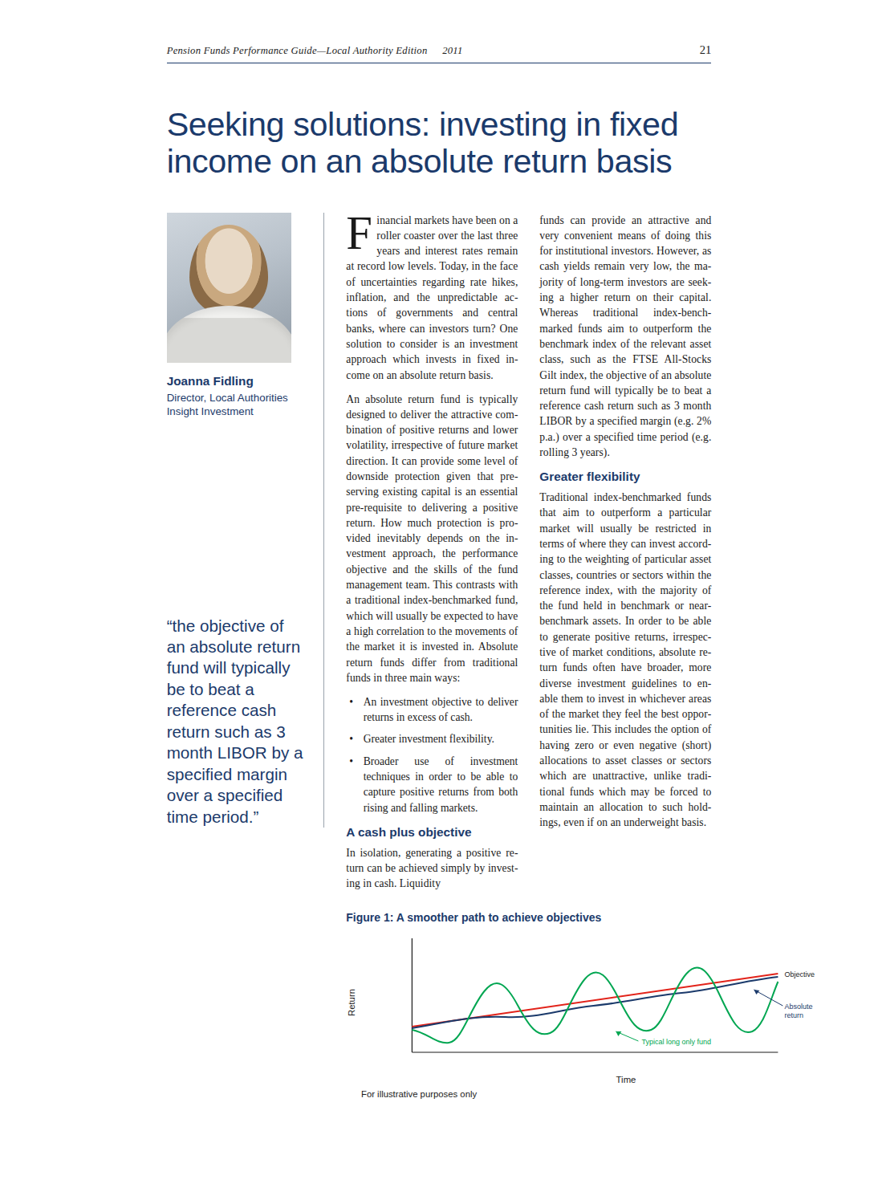Pension Funds Performance Guide—Local Authority Edition2011
21
Seeking solutions: investing in fixed income on an absolute return basis
Joanna Fidling
Director, Local Authorities
Insight Investment
“the objective of an absolute return fund will typically be to beat a reference cash return such as 3 month LIBOR by a specified margin over a specified time period.”
Financial markets have been on a roller coaster over the last three years and interest rates remain at record low levels. Today, in the face of uncertainties regarding rate hikes, inflation, and the unpredictable actions of governments and central banks, where can investors turn? One solution to consider is an investment approach which invests in fixed income on an absolute return basis.
An absolute return fund is typically designed to deliver the attractive combination of positive returns and lower volatility, irrespective of future market direction. It can provide some level of downside protection given that preserving existing capital is an essential pre-requisite to delivering a positive return. How much protection is provided inevitably depends on the investment approach, the performance objective and the skills of the fund management team. This contrasts with a traditional index-benchmarked fund, which will usually be expected to have a high correlation to the movements of the market it is invested in. Absolute return funds differ from traditional funds in three main ways:
An investment objective to deliver returns in excess of cash.
Greater investment flexibility.
Broader use of investment techniques in order to be able to capture positive returns from both rising and falling markets.
A cash plus objective
In isolation, generating a positive return can be achieved simply by investing in cash. Liquidity
funds can provide an attractive and very convenient means of doing this for institutional investors. However, as cash yields remain very low, the majority of long-term investors are seeking a higher return on their capital. Whereas traditional index-benchmarked funds aim to outperform the benchmark index of the relevant asset class, such as the FTSE All-Stocks Gilt index, the objective of an absolute return fund will typically be to beat a reference cash return such as 3 month LIBOR by a specified margin (e.g. 2% p.a.) over a specified time period (e.g. rolling 3 years).
Greater flexibility
Traditional index-benchmarked funds that aim to outperform a particular market will usually be restricted in terms of where they can invest according to the weighting of particular asset classes, countries or sectors within the reference index, with the majority of the fund held in benchmark or near-benchmark assets. In order to be able to generate positive returns, irrespective of market conditions, absolute return funds often have broader, more diverse investment guidelines to enable them to invest in whichever areas of the market they feel the best opportunities lie. This includes the option of having zero or even negative (short) allocations to asset classes or sectors which are unattractive, unlike traditional funds which may be forced to maintain an allocation to such holdings, even if on an underweight basis.
Figure 1: A smoother path to achieve objectives
Return
Objective Absolute return Typical long only fund
Time
For illustrative purposes only